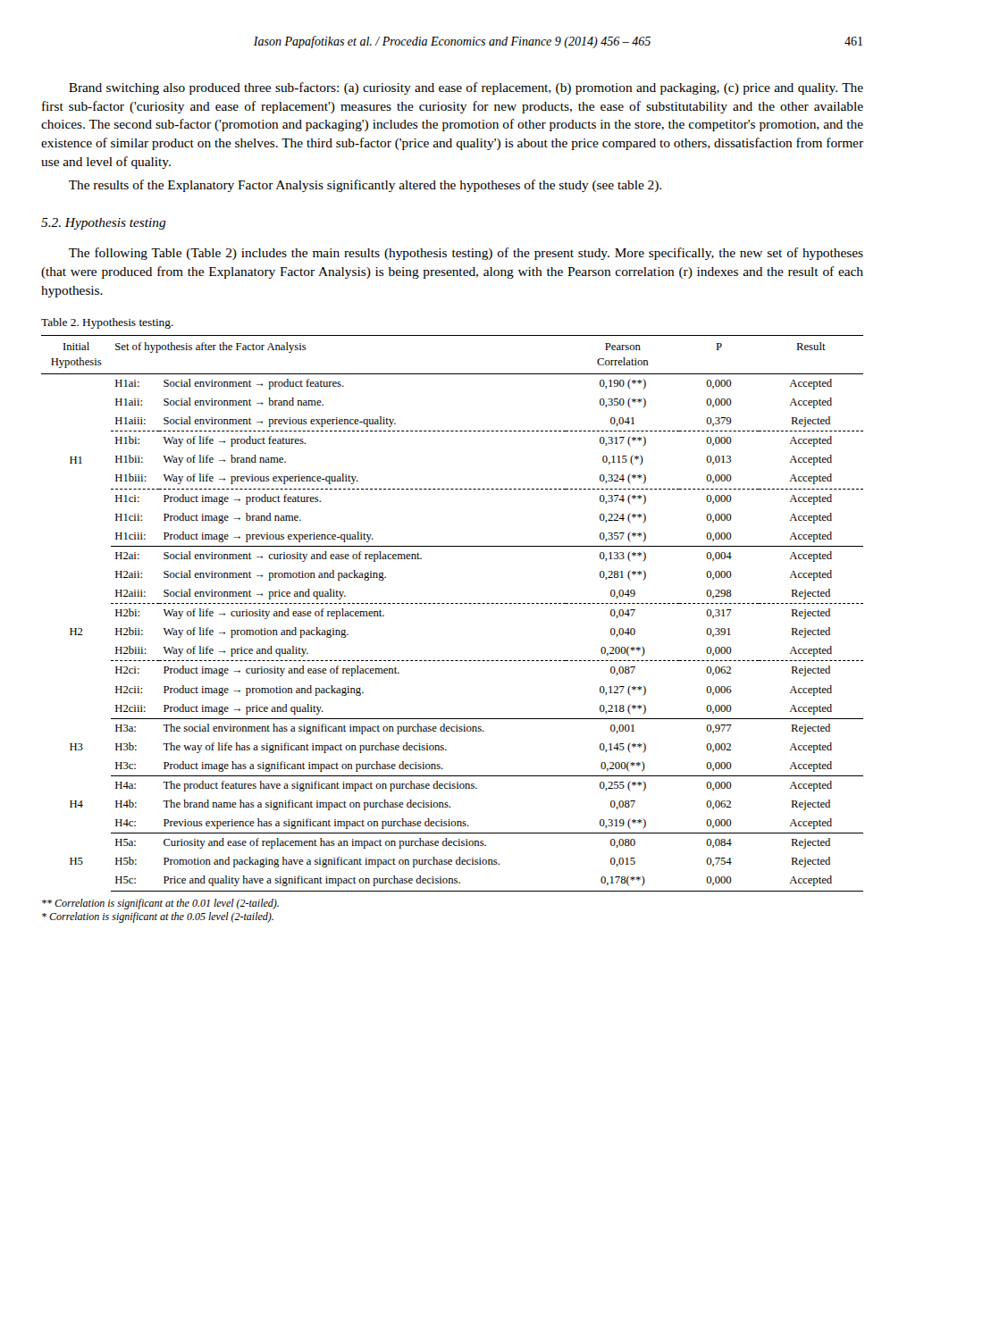Iason Papafotikas et al. / Procedia Economics and Finance 9 (2014) 456 – 465 461
Brand switching also produced three sub-factors: (a) curiosity and ease of replacement, (b) promotion and packaging, (c) price and quality. The first sub-factor ('curiosity and ease of replacement') measures the curiosity for new products, the ease of substitutability and the other available choices. The second sub-factor ('promotion and packaging') includes the promotion of other products in the store, the competitor's promotion, and the existence of similar product on the shelves. The third sub-factor ('price and quality') is about the price compared to others, dissatisfaction from former use and level of quality.
The results of the Explanatory Factor Analysis significantly altered the hypotheses of the study (see table 2).
5.2. Hypothesis testing
The following Table (Table 2) includes the main results (hypothesis testing) of the present study. More specifically, the new set of hypotheses (that were produced from the Explanatory Factor Analysis) is being presented, along with the Pearson correlation (r) indexes and the result of each hypothesis.
Table 2. Hypothesis testing.
| Initial Hypothesis | Set of hypothesis after the Factor Analysis | Pearson Correlation | P | Result |
| --- | --- | --- | --- | --- |
| H1 | H1ai: | Social environment → product features. | 0,190 (**) | 0,000 | Accepted |
| H1aii: | Social environment → brand name. | 0,350 (**) | 0,000 | Accepted |
| H1aiii: | Social environment → previous experience-quality. | 0,041 | 0,379 | Rejected |
| H1bi: | Way of life → product features. | 0,317 (**) | 0,000 | Accepted |
| H1bii: | Way of life → brand name. | 0,115 (*) | 0,013 | Accepted |
| H1biii: | Way of life → previous experience-quality. | 0,324 (**) | 0,000 | Accepted |
| H1ci: | Product image → product features. | 0,374 (**) | 0,000 | Accepted |
| H1cii: | Product image → brand name. | 0,224 (**) | 0,000 | Accepted |
| H1ciii: | Product image → previous experience-quality. | 0,357 (**) | 0,000 | Accepted |
| H2 | H2ai: | Social environment → curiosity and ease of replacement. | 0,133 (**) | 0,004 | Accepted |
| H2aii: | Social environment → promotion and packaging. | 0,281 (**) | 0,000 | Accepted |
| H2aiii: | Social environment → price and quality. | 0,049 | 0,298 | Rejected |
| H2bi: | Way of life → curiosity and ease of replacement. | 0,047 | 0,317 | Rejected |
| H2bii: | Way of life → promotion and packaging. | 0,040 | 0,391 | Rejected |
| H2biii: | Way of life → price and quality. | 0,200(**) | 0,000 | Accepted |
| H2ci: | Product image → curiosity and ease of replacement. | 0,087 | 0,062 | Rejected |
| H2cii: | Product image → promotion and packaging. | 0,127 (**) | 0,006 | Accepted |
| H2ciii: | Product image → price and quality. | 0,218 (**) | 0,000 | Accepted |
| H3 | H3a: | The social environment has a significant impact on purchase decisions. | 0,001 | 0,977 | Rejected |
| H3b: | The way of life has a significant impact on purchase decisions. | 0,145 (**) | 0,002 | Accepted |
| H3c: | Product image has a significant impact on purchase decisions. | 0,200(**) | 0,000 | Accepted |
| H4 | H4a: | The product features have a significant impact on purchase decisions. | 0,255 (**) | 0,000 | Accepted |
| H4b: | The brand name has a significant impact on purchase decisions. | 0,087 | 0,062 | Rejected |
| H4c: | Previous experience has a significant impact on purchase decisions. | 0,319 (**) | 0,000 | Accepted |
| H5 | H5a: | Curiosity and ease of replacement has an impact on purchase decisions. | 0,080 | 0,084 | Rejected |
| H5b: | Promotion and packaging have a significant impact on purchase decisions. | 0,015 | 0,754 | Rejected |
| H5c: | Price and quality have a significant impact on purchase decisions. | 0,178(**) | 0,000 | Accepted |
** Correlation is significant at the 0.01 level (2-tailed).
* Correlation is significant at the 0.05 level (2-tailed).